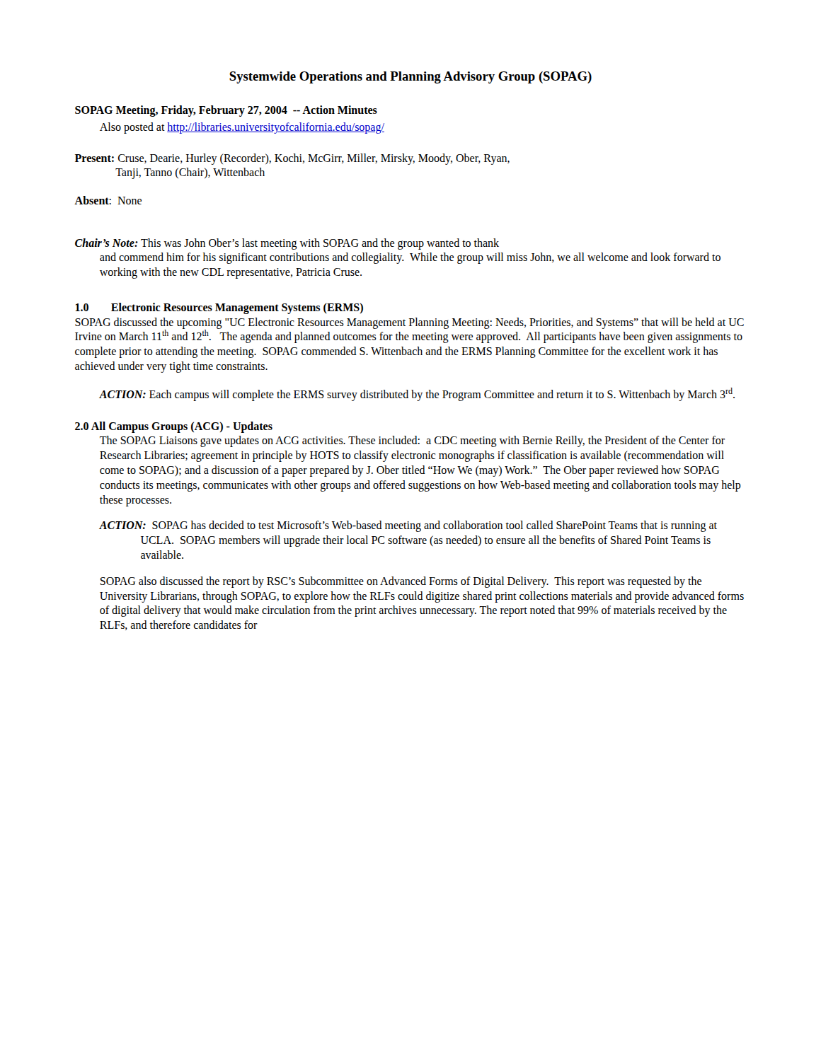Systemwide Operations and Planning Advisory Group (SOPAG)
SOPAG Meeting, Friday, February 27, 2004 -- Action Minutes
Also posted at http://libraries.universityofcalifornia.edu/sopag/
Present: Cruse, Dearie, Hurley (Recorder), Kochi, McGirr, Miller, Mirsky, Moody, Ober, Ryan,
Tanji, Tanno (Chair), Wittenbach
Absent: None
Chair’s Note: This was John Ober’s last meeting with SOPAG and the group wanted to thank
and commend him for his significant contributions and collegiality. While the group will miss John, we all welcome and look forward to working with the new CDL representative, Patricia Cruse.
1.0 Electronic Resources Management Systems (ERMS)
SOPAG discussed the upcoming "UC Electronic Resources Management Planning Meeting: Needs, Priorities, and Systems” that will be held at UC Irvine on March 11th and 12th. The agenda and planned outcomes for the meeting were approved. All participants have been given assignments to complete prior to attending the meeting. SOPAG commended S. Wittenbach and the ERMS Planning Committee for the excellent work it has achieved under very tight time constraints.
ACTION: Each campus will complete the ERMS survey distributed by the Program Committee and return it to S. Wittenbach by March 3rd.
2.0 All Campus Groups (ACG) - Updates
The SOPAG Liaisons gave updates on ACG activities. These included: a CDC meeting with Bernie Reilly, the President of the Center for Research Libraries; agreement in principle by HOTS to classify electronic monographs if classification is available (recommendation will come to SOPAG); and a discussion of a paper prepared by J. Ober titled “How We (may) Work.” The Ober paper reviewed how SOPAG conducts its meetings, communicates with other groups and offered suggestions on how Web-based meeting and collaboration tools may help these processes.
ACTION: SOPAG has decided to test Microsoft’s Web-based meeting and collaboration tool called SharePoint Teams that is running at UCLA. SOPAG members will upgrade their local PC software (as needed) to ensure all the benefits of Shared Point Teams is available.
SOPAG also discussed the report by RSC’s Subcommittee on Advanced Forms of Digital Delivery. This report was requested by the University Librarians, through SOPAG, to explore how the RLFs could digitize shared print collections materials and provide advanced forms of digital delivery that would make circulation from the print archives unnecessary. The report noted that 99% of materials received by the RLFs, and therefore candidates for